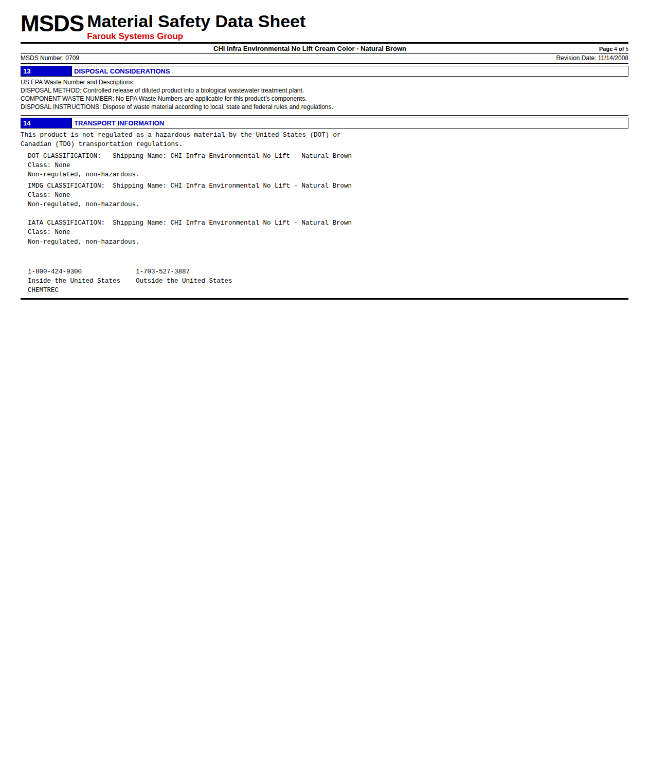MSDS
Material Safety Data Sheet
Farouk Systems Group
CHI Infra Environmental No Lift Cream Color - Natural Brown
Page 4 of 5
MSDS Number: 0709
Revision Date: 11/14/2008
| 13 | DISPOSAL CONSIDERATIONS |
US EPA Waste Number and Descriptions:
DISPOSAL METHOD: Controlled release of diluted product into a biological wastewater treatment plant.
COMPONENT WASTE NUMBER: No EPA Waste Numbers are applicable for this product's components.
DISPOSAL INSTRUCTIONS: Dispose of waste material according to local, state and federal rules and regulations.
| 14 | TRANSPORT INFORMATION |
This product is not regulated as a hazardous material by the United States (DOT) or Canadian (TDG) transportation regulations.
DOT CLASSIFICATION: Shipping Name: CHI Infra Environmental No Lift - Natural Brown Class: None Non-regulated, non-hazardous.
IMDG CLASSIFICATION: Shipping Name: CHI Infra Environmental No Lift - Natural Brown Class: None Non-regulated, non-hazardous.
IATA CLASSIFICATION: Shipping Name: CHI Infra Environmental No Lift - Natural Brown Class: None Non-regulated, non-hazardous.
1-800-424-9300 1-703-527-3887 Inside the United States Outside the United States CHEMTREC